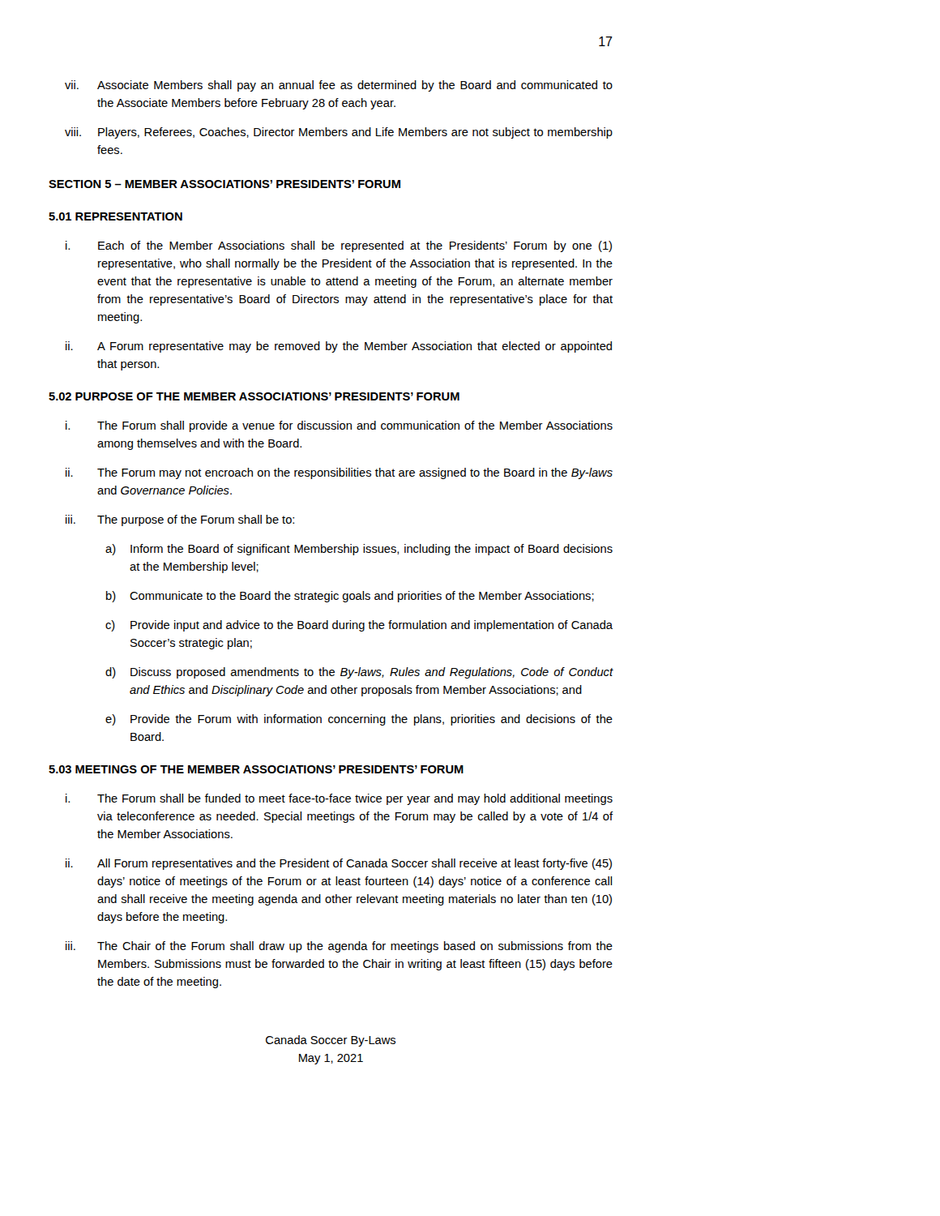17
vii.
Associate Members shall pay an annual fee as determined by the Board and communicated to the Associate Members before February 28 of each year.
viii.
Players, Referees, Coaches, Director Members and Life Members are not subject to membership fees.
SECTION 5 – MEMBER ASSOCIATIONS’ PRESIDENTS’ FORUM
5.01 REPRESENTATION
i.
Each of the Member Associations shall be represented at the Presidents’ Forum by one (1) representative, who shall normally be the President of the Association that is represented. In the event that the representative is unable to attend a meeting of the Forum, an alternate member from the representative’s Board of Directors may attend in the representative’s place for that meeting.
ii.
A Forum representative may be removed by the Member Association that elected or appointed that person.
5.02 PURPOSE OF THE MEMBER ASSOCIATIONS’ PRESIDENTS’ FORUM
i.
The Forum shall provide a venue for discussion and communication of the Member Associations among themselves and with the Board.
ii.
The Forum may not encroach on the responsibilities that are assigned to the Board in the By-laws and Governance Policies.
iii.
The purpose of the Forum shall be to:
a)
Inform the Board of significant Membership issues, including the impact of Board decisions at the Membership level;
b)
Communicate to the Board the strategic goals and priorities of the Member Associations;
c)
Provide input and advice to the Board during the formulation and implementation of Canada Soccer’s strategic plan;
d)
Discuss proposed amendments to the By-laws, Rules and Regulations, Code of Conduct and Ethics and Disciplinary Code and other proposals from Member Associations; and
e)
Provide the Forum with information concerning the plans, priorities and decisions of the Board.
5.03 MEETINGS OF THE MEMBER ASSOCIATIONS’ PRESIDENTS’ FORUM
i.
The Forum shall be funded to meet face-to-face twice per year and may hold additional meetings via teleconference as needed. Special meetings of the Forum may be called by a vote of 1/4 of the Member Associations.
ii.
All Forum representatives and the President of Canada Soccer shall receive at least forty-five (45) days’ notice of meetings of the Forum or at least fourteen (14) days’ notice of a conference call and shall receive the meeting agenda and other relevant meeting materials no later than ten (10) days before the meeting.
iii.
The Chair of the Forum shall draw up the agenda for meetings based on submissions from the Members. Submissions must be forwarded to the Chair in writing at least fifteen (15) days before the date of the meeting.
Canada Soccer By-Laws
May 1, 2021